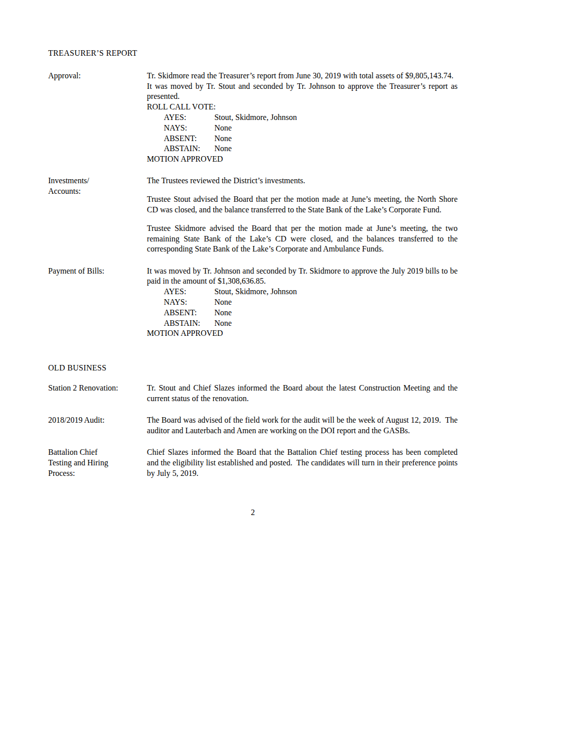TREASURER’S REPORT
| Approval: | Tr. Skidmore read the Treasurer’s report from June 30, 2019 with total assets of $9,805,143.74. It was moved by Tr. Stout and seconded by Tr. Johnson to approve the Treasurer’s report as presented. ROLL CALL VOTE: AYES: Stout, Skidmore, Johnson NAYS: None ABSENT: None ABSTAIN: None MOTION APPROVED |
| Investments/ Accounts: | The Trustees reviewed the District’s investments. Trustee Stout advised the Board that per the motion made at June’s meeting, the North Shore CD was closed, and the balance transferred to the State Bank of the Lake’s Corporate Fund. Trustee Skidmore advised the Board that per the motion made at June’s meeting, the two remaining State Bank of the Lake’s CD were closed, and the balances transferred to the corresponding State Bank of the Lake’s Corporate and Ambulance Funds. |
| Payment of Bills: | It was moved by Tr. Johnson and seconded by Tr. Skidmore to approve the July 2019 bills to be paid in the amount of $1,308,636.85. AYES: Stout, Skidmore, Johnson NAYS: None ABSENT: None ABSTAIN: None MOTION APPROVED |
OLD BUSINESS
| Station 2 Renovation: | Tr. Stout and Chief Slazes informed the Board about the latest Construction Meeting and the current status of the renovation. |
| 2018/2019 Audit: | The Board was advised of the field work for the audit will be the week of August 12, 2019. The auditor and Lauterbach and Amen are working on the DOI report and the GASBs. |
| Battalion Chief Testing and Hiring Process: | Chief Slazes informed the Board that the Battalion Chief testing process has been completed and the eligibility list established and posted. The candidates will turn in their preference points by July 5, 2019. |
2